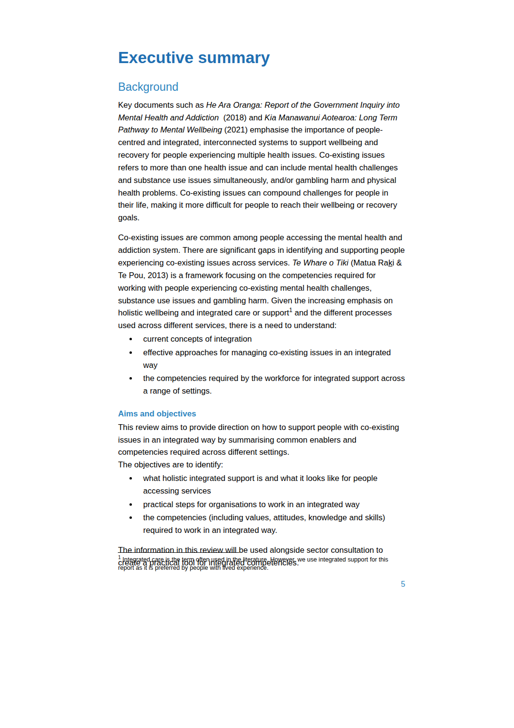Executive summary
Background
Key documents such as He Ara Oranga: Report of the Government Inquiry into Mental Health and Addiction (2018) and Kia Manawanui Aotearoa: Long Term Pathway to Mental Wellbeing (2021) emphasise the importance of people-centred and integrated, interconnected systems to support wellbeing and recovery for people experiencing multiple health issues. Co-existing issues refers to more than one health issue and can include mental health challenges and substance use issues simultaneously, and/or gambling harm and physical health problems. Co-existing issues can compound challenges for people in their life, making it more difficult for people to reach their wellbeing or recovery goals.
Co-existing issues are common among people accessing the mental health and addiction system. There are significant gaps in identifying and supporting people experiencing co-existing issues across services. Te Whare o Tiki (Matua Raki & Te Pou, 2013) is a framework focusing on the competencies required for working with people experiencing co-existing mental health challenges, substance use issues and gambling harm. Given the increasing emphasis on holistic wellbeing and integrated care or support1 and the different processes used across different services, there is a need to understand:
current concepts of integration
effective approaches for managing co-existing issues in an integrated way
the competencies required by the workforce for integrated support across a range of settings.
Aims and objectives
This review aims to provide direction on how to support people with co-existing issues in an integrated way by summarising common enablers and competencies required across different settings.
The objectives are to identify:
what holistic integrated support is and what it looks like for people accessing services
practical steps for organisations to work in an integrated way
the competencies (including values, attitudes, knowledge and skills) required to work in an integrated way.
The information in this review will be used alongside sector consultation to create a practical tool for integrated competencies.
1 Integrated care is the term often used in the literature. However, we use integrated support for this report as it is preferred by people with lived experience.
5